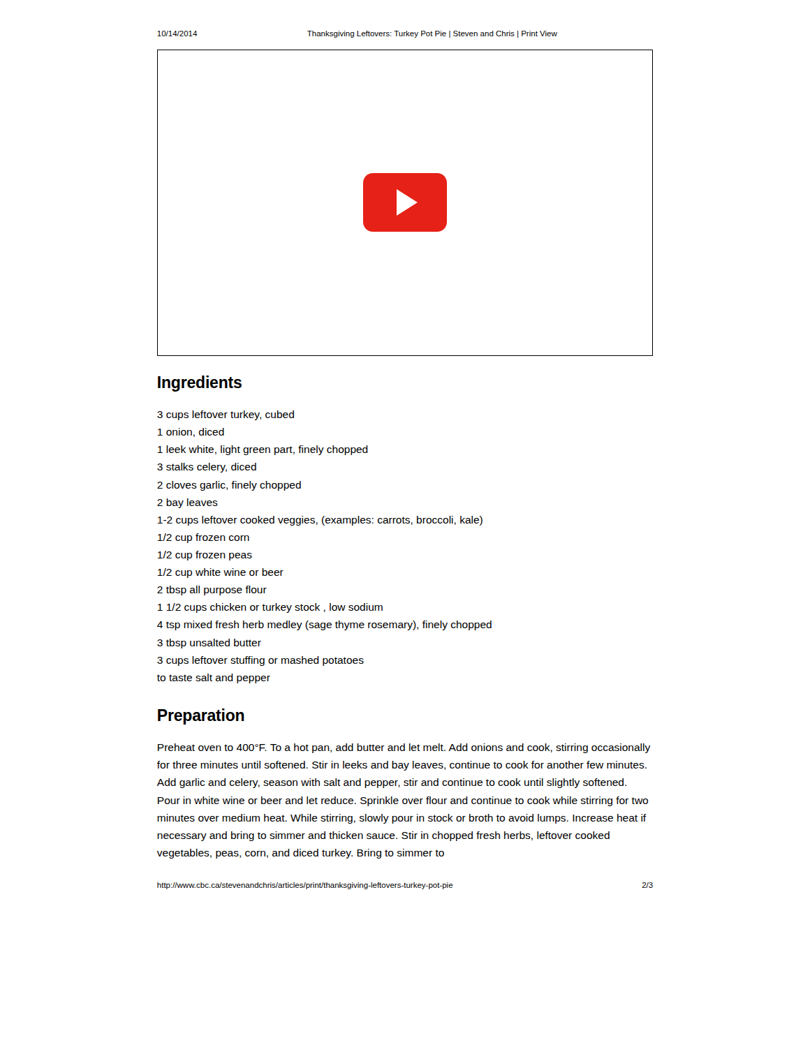10/14/2014 Thanksgiving Leftovers: Turkey Pot Pie | Steven and Chris | Print View
Ingredients
3 cups leftover turkey, cubed
1 onion, diced
1 leek white, light green part, finely chopped
3 stalks celery, diced
2 cloves garlic, finely chopped
2 bay leaves
1-2 cups leftover cooked veggies, (examples: carrots, broccoli, kale)
1/2 cup frozen corn
1/2 cup frozen peas
1/2 cup white wine or beer
2 tbsp all purpose flour
1 1/2 cups chicken or turkey stock , low sodium
4 tsp mixed fresh herb medley (sage thyme rosemary), finely chopped
3 tbsp unsalted butter
3 cups leftover stuffing or mashed potatoes
to taste salt and pepper
Preparation
Preheat oven to 400°F. To a hot pan, add butter and let melt. Add onions and cook, stirring occasionally for three minutes until softened. Stir in leeks and bay leaves, continue to cook for another few minutes. Add garlic and celery, season with salt and pepper, stir and continue to cook until slightly softened. Pour in white wine or beer and let reduce. Sprinkle over flour and continue to cook while stirring for two minutes over medium heat. While stirring, slowly pour in stock or broth to avoid lumps. Increase heat if necessary and bring to simmer and thicken sauce. Stir in chopped fresh herbs, leftover cooked vegetables, peas, corn, and diced turkey. Bring to simmer to
http://www.cbc.ca/stevenandchris/articles/print/thanksgiving-leftovers-turkey-pot-pie 2/3